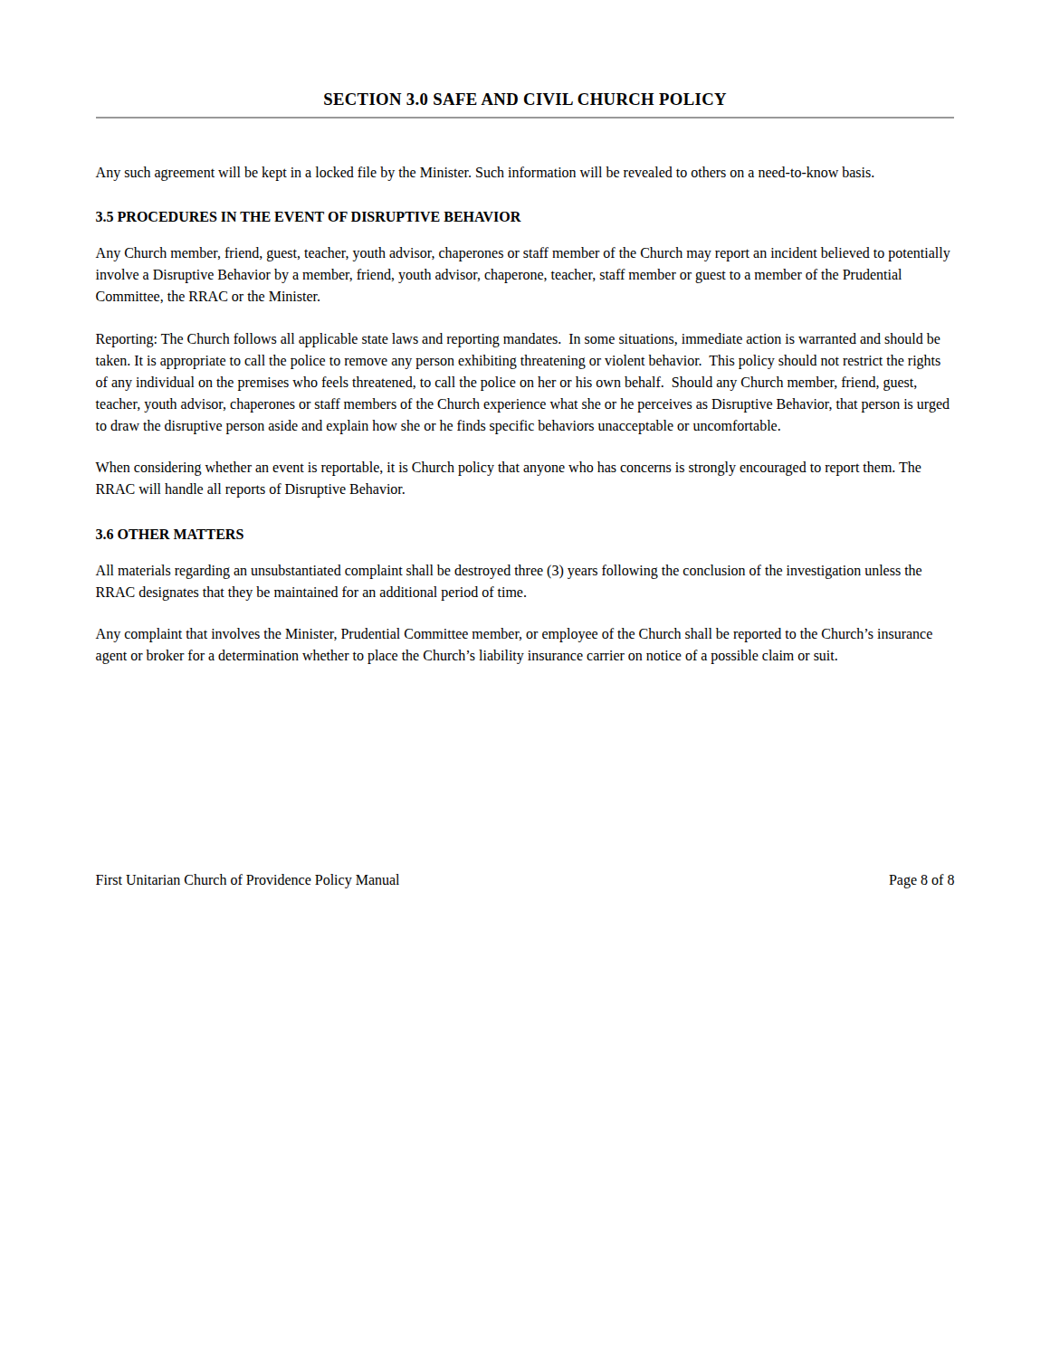SECTION 3.0 SAFE AND CIVIL CHURCH POLICY
Any such agreement will be kept in a locked file by the Minister. Such information will be revealed to others on a need-to-know basis.
3.5 PROCEDURES IN THE EVENT OF DISRUPTIVE BEHAVIOR
Any Church member, friend, guest, teacher, youth advisor, chaperones or staff member of the Church may report an incident believed to potentially involve a Disruptive Behavior by a member, friend, youth advisor, chaperone, teacher, staff member or guest to a member of the Prudential Committee, the RRAC or the Minister.
Reporting: The Church follows all applicable state laws and reporting mandates. In some situations, immediate action is warranted and should be taken. It is appropriate to call the police to remove any person exhibiting threatening or violent behavior. This policy should not restrict the rights of any individual on the premises who feels threatened, to call the police on her or his own behalf. Should any Church member, friend, guest, teacher, youth advisor, chaperones or staff members of the Church experience what she or he perceives as Disruptive Behavior, that person is urged to draw the disruptive person aside and explain how she or he finds specific behaviors unacceptable or uncomfortable.
When considering whether an event is reportable, it is Church policy that anyone who has concerns is strongly encouraged to report them. The RRAC will handle all reports of Disruptive Behavior.
3.6 OTHER MATTERS
All materials regarding an unsubstantiated complaint shall be destroyed three (3) years following the conclusion of the investigation unless the RRAC designates that they be maintained for an additional period of time.
Any complaint that involves the Minister, Prudential Committee member, or employee of the Church shall be reported to the Church’s insurance agent or broker for a determination whether to place the Church’s liability insurance carrier on notice of a possible claim or suit.
First Unitarian Church of Providence Policy Manual Page 8 of 8